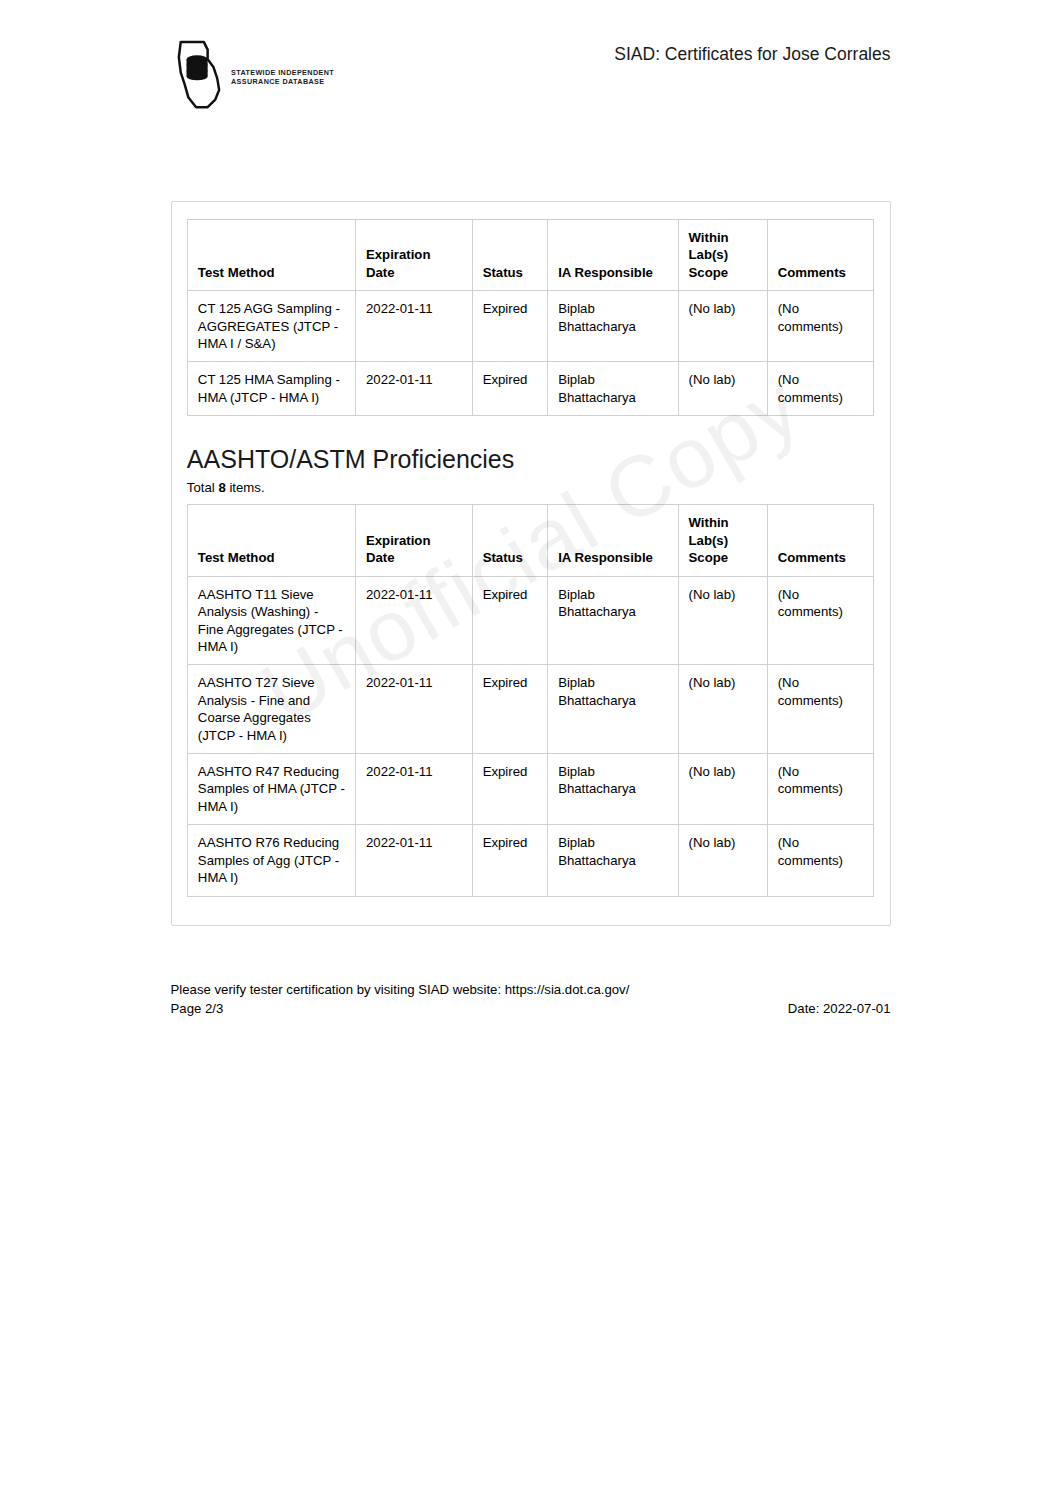Unofficial Copy
STATEWIDE INDEPENDENT
ASSURANCE DATABASE
SIAD: Certificates for Jose Corrales
| Test Method | Expiration Date | Status | IA Responsible | Within Lab(s) Scope | Comments |
| --- | --- | --- | --- | --- | --- |
| CT 125 AGG Sampling - AGGREGATES (JTCP - HMA I / S&A) | 2022-01-11 | Expired | Biplab Bhattacharya | (No lab) | (No comments) |
| CT 125 HMA Sampling - HMA (JTCP - HMA I) | 2022-01-11 | Expired | Biplab Bhattacharya | (No lab) | (No comments) |
AASHTO/ASTM Proficiencies
Total 8 items.
| Test Method | Expiration Date | Status | IA Responsible | Within Lab(s) Scope | Comments |
| --- | --- | --- | --- | --- | --- |
| AASHTO T11 Sieve Analysis (Washing) - Fine Aggregates (JTCP - HMA I) | 2022-01-11 | Expired | Biplab Bhattacharya | (No lab) | (No comments) |
| AASHTO T27 Sieve Analysis - Fine and Coarse Aggregates (JTCP - HMA I) | 2022-01-11 | Expired | Biplab Bhattacharya | (No lab) | (No comments) |
| AASHTO R47 Reducing Samples of HMA (JTCP - HMA I) | 2022-01-11 | Expired | Biplab Bhattacharya | (No lab) | (No comments) |
| AASHTO R76 Reducing Samples of Agg (JTCP - HMA I) | 2022-01-11 | Expired | Biplab Bhattacharya | (No lab) | (No comments) |
Please verify tester certification by visiting SIAD website: https://sia.dot.ca.gov/
Page 2/3
Date: 2022-07-01